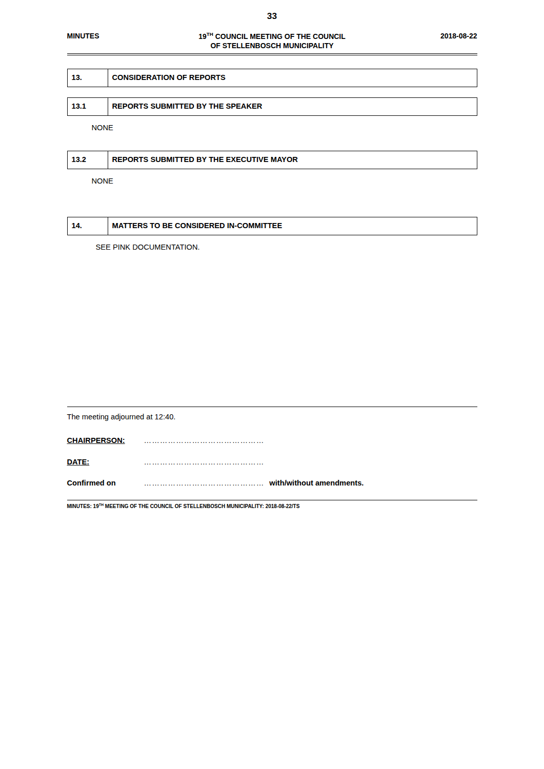33
MINUTES
19TH COUNCIL MEETING OF THE COUNCIL
OF STELLENBOSCH MUNICIPALITY
2018-08-22
| 13. | CONSIDERATION OF REPORTS |
| 13.1 | REPORTS SUBMITTED BY THE SPEAKER |
NONE
| 13.2 | REPORTS SUBMITTED BY THE EXECUTIVE MAYOR |
NONE
| 14. | MATTERS TO BE CONSIDERED IN-COMMITTEE |
SEE PINK DOCUMENTATION.
The meeting adjourned at 12:40.
CHAIRPERSON: ………………………………………
DATE: ………………………………………
Confirmed on ……………………………………… with/without amendments.
MINUTES: 19TH MEETING OF THE COUNCIL OF STELLENBOSCH MUNICIPALITY: 2018-08-22/TS